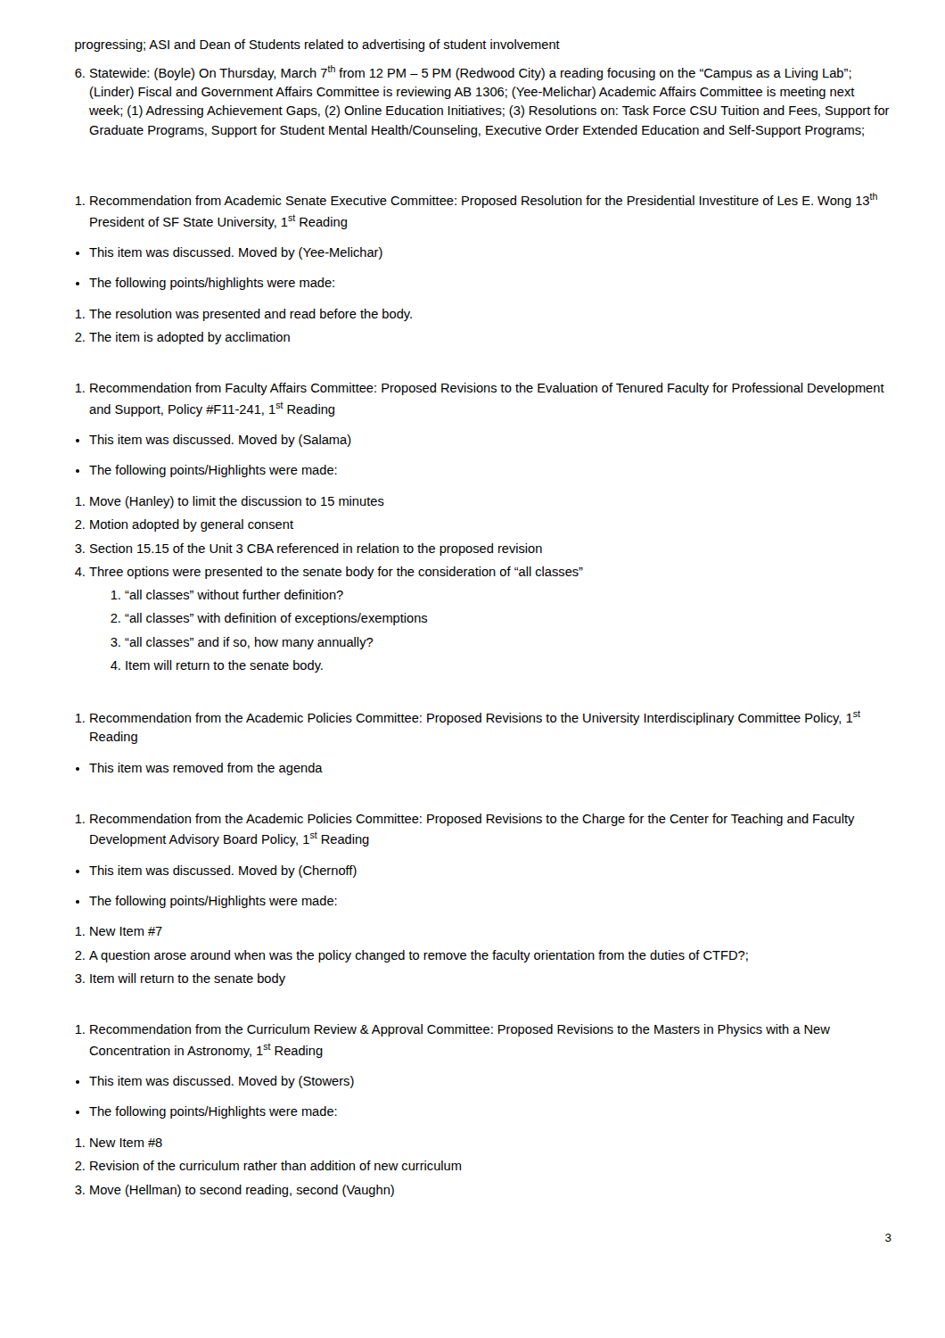progressing; ASI and Dean of Students related to advertising of student involvement
Statewide: (Boyle) On Thursday, March 7th from 12 PM – 5 PM (Redwood City) a reading focusing on the “Campus as a Living Lab”; (Linder) Fiscal and Government Affairs Committee is reviewing AB 1306; (Yee-Melichar) Academic Affairs Committee is meeting next week; (1) Adressing Achievement Gaps, (2) Online Education Initiatives; (3) Resolutions on: Task Force CSU Tuition and Fees, Support for Graduate Programs, Support for Student Mental Health/Counseling, Executive Order Extended Education and Self-Support Programs;
Recommendation from Academic Senate Executive Committee: Proposed Resolution for the Presidential Investiture of Les E. Wong 13th President of SF State University, 1st Reading
This item was discussed. Moved by (Yee-Melichar)
The following points/highlights were made:
The resolution was presented and read before the body.
The item is adopted by acclimation
Recommendation from Faculty Affairs Committee: Proposed Revisions to the Evaluation of Tenured Faculty for Professional Development and Support, Policy #F11-241, 1st Reading
This item was discussed. Moved by (Salama)
The following points/Highlights were made:
Move (Hanley) to limit the discussion to 15 minutes
Motion adopted by general consent
Section 15.15 of the Unit 3 CBA referenced in relation to the proposed revision
Three options were presented to the senate body for the consideration of “all classes”
“all classes” without further definition?
“all classes” with definition of exceptions/exemptions
“all classes” and if so, how many annually?
Item will return to the senate body.
Recommendation from the Academic Policies Committee: Proposed Revisions to the University Interdisciplinary Committee Policy, 1st Reading
This item was removed from the agenda
Recommendation from the Academic Policies Committee: Proposed Revisions to the Charge for the Center for Teaching and Faculty Development Advisory Board Policy, 1st Reading
This item was discussed. Moved by (Chernoff)
The following points/Highlights were made:
New Item #7
A question arose around when was the policy changed to remove the faculty orientation from the duties of CTFD?;
Item will return to the senate body
Recommendation from the Curriculum Review & Approval Committee: Proposed Revisions to the Masters in Physics with a New Concentration in Astronomy, 1st Reading
This item was discussed. Moved by (Stowers)
The following points/Highlights were made:
New Item #8
Revision of the curriculum rather than addition of new curriculum
Move (Hellman) to second reading, second (Vaughn)
3